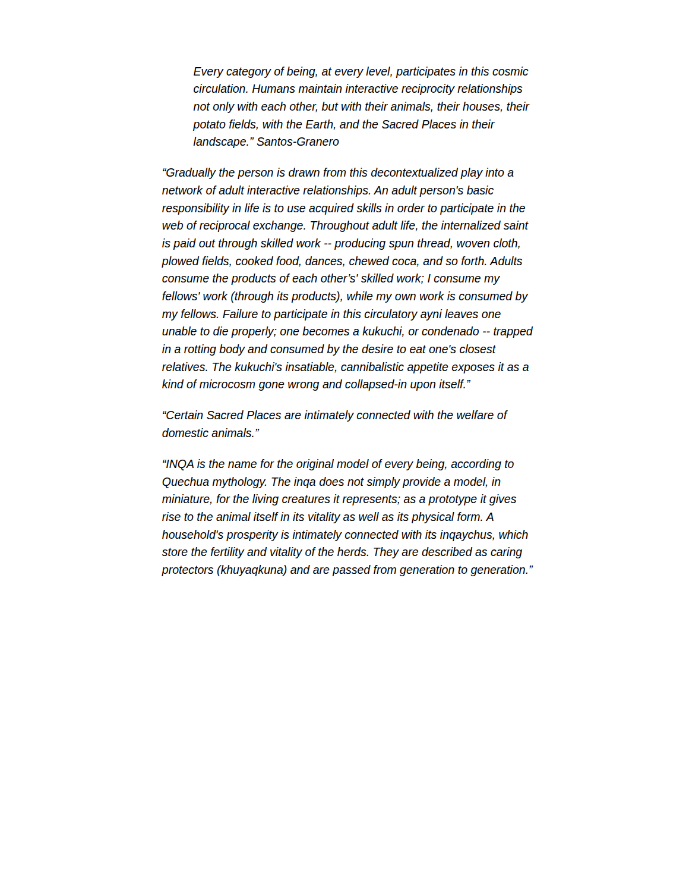Every category of being, at every level, participates in this cosmic circulation. Humans maintain interactive reciprocity relationships not only with each other, but with their animals, their houses, their potato fields, with the Earth, and the Sacred Places in their landscape.” Santos-Granero
“Gradually the person is drawn from this decontextualized play into a network of adult interactive relationships. An adult person's basic responsibility in life is to use acquired skills in order to participate in the web of reciprocal exchange. Throughout adult life, the internalized saint is paid out through skilled work -- producing spun thread, woven cloth, plowed fields, cooked food, dances, chewed coca, and so forth. Adults consume the products of each other’s' skilled work; I consume my fellows' work (through its products), while my own work is consumed by my fellows. Failure to participate in this circulatory ayni leaves one unable to die properly; one becomes a kukuchi, or condenado -- trapped in a rotting body and consumed by the desire to eat one's closest relatives. The kukuchi's insatiable, cannibalistic appetite exposes it as a kind of microcosm gone wrong and collapsed-in upon itself.”
“Certain Sacred Places are intimately connected with the welfare of domestic animals.”
“INQA is the name for the original model of every being, according to Quechua mythology. The inqa does not simply provide a model, in miniature, for the living creatures it represents; as a prototype it gives rise to the animal itself in its vitality as well as its physical form. A household's prosperity is intimately connected with its inqaychus, which store the fertility and vitality of the herds. They are described as caring protectors (khuyaqkuna) and are passed from generation to generation.”